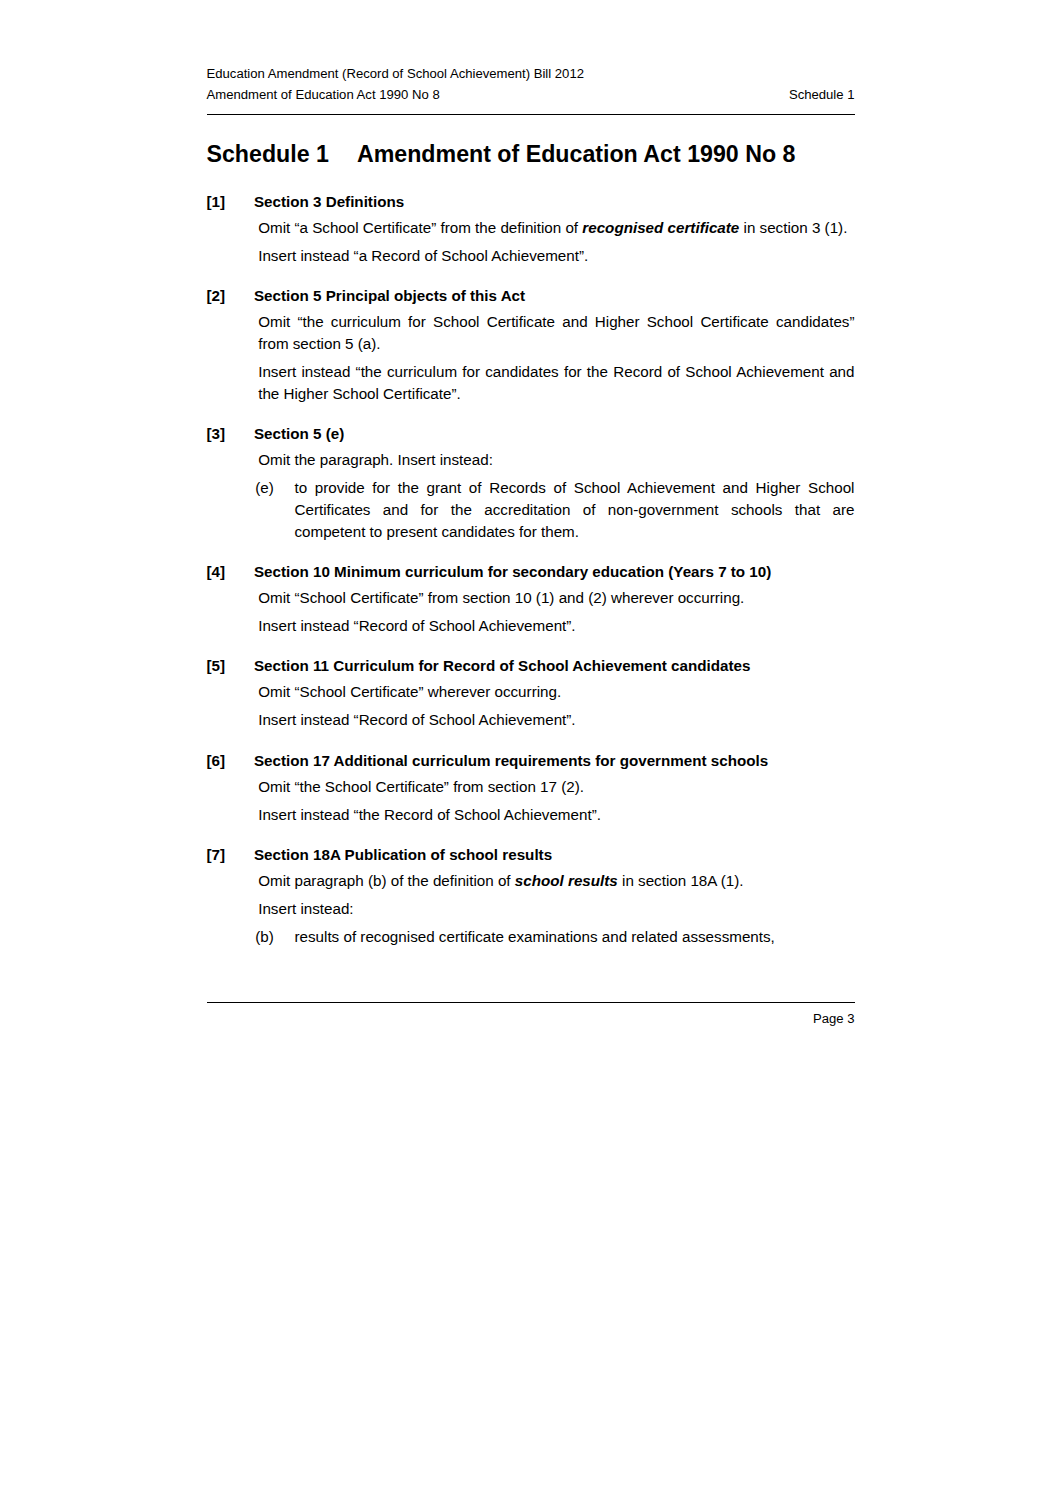Education Amendment (Record of School Achievement) Bill 2012
Amendment of Education Act 1990 No 8 Schedule 1
Schedule 1 Amendment of Education Act 1990 No 8
[1] Section 3 Definitions
Omit “a School Certificate” from the definition of recognised certificate in section 3 (1).
Insert instead “a Record of School Achievement”.
[2] Section 5 Principal objects of this Act
Omit “the curriculum for School Certificate and Higher School Certificate candidates” from section 5 (a).
Insert instead “the curriculum for candidates for the Record of School Achievement and the Higher School Certificate”.
[3] Section 5 (e)
Omit the paragraph. Insert instead:
(e) to provide for the grant of Records of School Achievement and Higher School Certificates and for the accreditation of non-government schools that are competent to present candidates for them.
[4] Section 10 Minimum curriculum for secondary education (Years 7 to 10)
Omit “School Certificate” from section 10 (1) and (2) wherever occurring.
Insert instead “Record of School Achievement”.
[5] Section 11 Curriculum for Record of School Achievement candidates
Omit “School Certificate” wherever occurring.
Insert instead “Record of School Achievement”.
[6] Section 17 Additional curriculum requirements for government schools
Omit “the School Certificate” from section 17 (2).
Insert instead “the Record of School Achievement”.
[7] Section 18A Publication of school results
Omit paragraph (b) of the definition of school results in section 18A (1).
Insert instead:
(b) results of recognised certificate examinations and related assessments,
Page 3